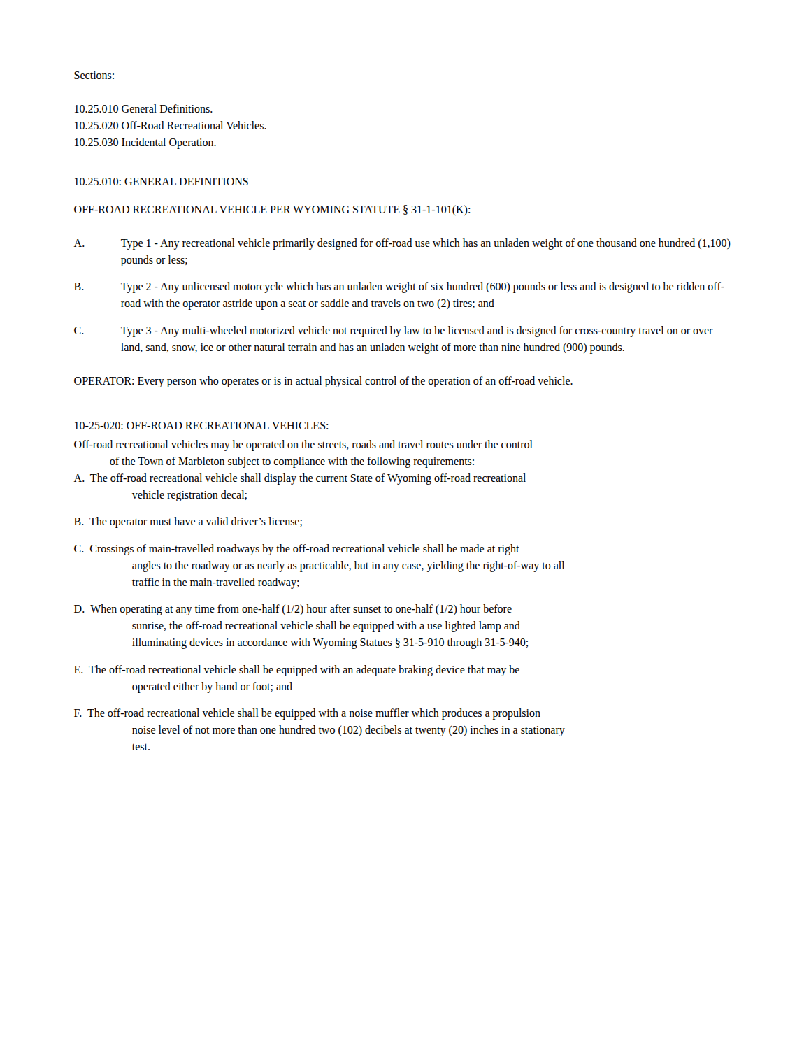Sections:
10.25.010 General Definitions.
10.25.020 Off-Road Recreational Vehicles.
10.25.030 Incidental Operation.
10.25.010: GENERAL DEFINITIONS
OFF-ROAD RECREATIONAL VEHICLE PER WYOMING STATUTE § 31-1-101(K):
A.
Type 1 - Any recreational vehicle primarily designed for off-road use which has an unladen weight of one thousand one hundred (1,100) pounds or less;
B.
Type 2 - Any unlicensed motorcycle which has an unladen weight of six hundred (600) pounds or less and is designed to be ridden off-road with the operator astride upon a seat or saddle and travels on two (2) tires; and
C.
Type 3 - Any multi-wheeled motorized vehicle not required by law to be licensed and is designed for cross-country travel on or over land, sand, snow, ice or other natural terrain and has an unladen weight of more than nine hundred (900) pounds.
OPERATOR: Every person who operates or is in actual physical control of the operation of an off-road vehicle.
10-25-020: OFF-ROAD RECREATIONAL VEHICLES:
Off-road recreational vehicles may be operated on the streets, roads and travel routes under the control of the Town of Marbleton subject to compliance with the following requirements:
A. The off-road recreational vehicle shall display the current State of Wyoming off-road recreational vehicle registration decal;
B. The operator must have a valid driver’s license;
C. Crossings of main-travelled roadways by the off-road recreational vehicle shall be made at right angles to the roadway or as nearly as practicable, but in any case, yielding the right-of-way to all traffic in the main-travelled roadway;
D. When operating at any time from one-half (1/2) hour after sunset to one-half (1/2) hour before sunrise, the off-road recreational vehicle shall be equipped with a use lighted lamp and illuminating devices in accordance with Wyoming Statues § 31-5-910 through 31-5-940;
E. The off-road recreational vehicle shall be equipped with an adequate braking device that may be operated either by hand or foot; and
F. The off-road recreational vehicle shall be equipped with a noise muffler which produces a propulsion noise level of not more than one hundred two (102) decibels at twenty (20) inches in a stationary test.